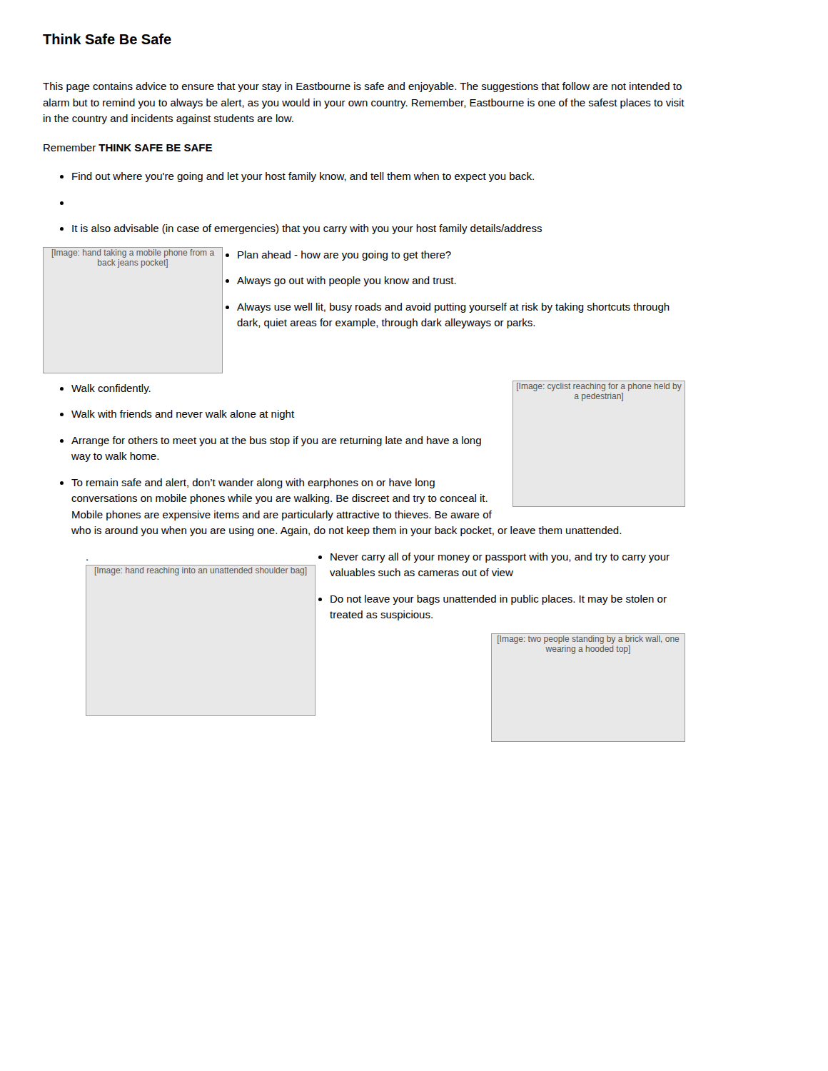Think Safe Be Safe
This page contains advice to ensure that your stay in Eastbourne is safe and enjoyable. The suggestions that follow are not intended to alarm but to remind you to always be alert, as you would in your own country. Remember, Eastbourne is one of the safest places to visit in the country and incidents against students are low.
Remember THINK SAFE BE SAFE
Find out where you're going and let your host family know, and tell them when to expect you back.
It is also advisable (in case of emergencies) that you carry with you your host family details/address
[Image: hand taking a mobile phone from a back jeans pocket]
Plan ahead - how are you going to get there?
Always go out with people you know and trust.
Always use well lit, busy roads and avoid putting yourself at risk by taking shortcuts through dark, quiet areas for example, through dark alleyways or parks.
[Image: cyclist reaching for a phone held by a pedestrian]
Walk confidently.
Walk with friends and never walk alone at night
Arrange for others to meet you at the bus stop if you are returning late and have a long way to walk home.
To remain safe and alert, don’t wander along with earphones on or have long conversations on mobile phones while you are walking. Be discreet and try to conceal it. Mobile phones are expensive items and are particularly attractive to thieves. Be aware of who is around you when you are using one. Again, do not keep them in your back pocket, or leave them unattended.
. [Image: hand reaching into an unattended shoulder bag]
Never carry all of your money or passport with you, and try to carry your valuables such as cameras out of view
Do not leave your bags unattended in public places. It may be stolen or treated as suspicious.
[Image: two people standing by a brick wall, one wearing a hooded top]